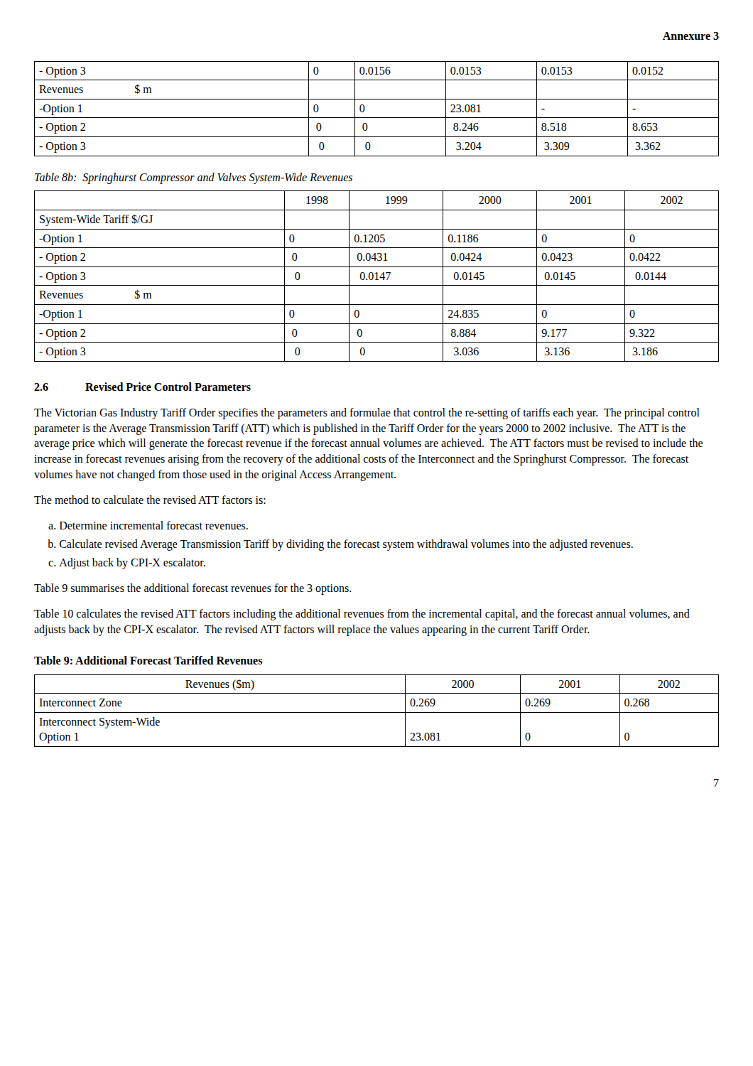Annexure 3
| - Option 3 | 0 | 0.0156 | 0.0153 | 0.0153 | 0.0152 |
| Revenues $ m | | | | | |
| -Option 1 | 0 | 0 | 23.081 | - | - |
| - Option 2 | 0 | 0 | 8.246 | 8.518 | 8.653 |
| - Option 3 | 0 | 0 | 3.204 | 3.309 | 3.362 |
Table 8b: Springhurst Compressor and Valves System-Wide Revenues
| | 1998 | 1999 | 2000 | 2001 | 2002 |
| --- | --- | --- | --- | --- | --- |
| System-Wide Tariff $/GJ | | | | | |
| -Option 1 | 0 | 0.1205 | 0.1186 | 0 | 0 |
| - Option 2 | 0 | 0.0431 | 0.0424 | 0.0423 | 0.0422 |
| - Option 3 | 0 | 0.0147 | 0.0145 | 0.0145 | 0.0144 |
| Revenues $ m | | | | | |
| -Option 1 | 0 | 0 | 24.835 | 0 | 0 |
| - Option 2 | 0 | 0 | 8.884 | 9.177 | 9.322 |
| - Option 3 | 0 | 0 | 3.036 | 3.136 | 3.186 |
2.6 Revised Price Control Parameters
The Victorian Gas Industry Tariff Order specifies the parameters and formulae that control the re-setting of tariffs each year. The principal control parameter is the Average Transmission Tariff (ATT) which is published in the Tariff Order for the years 2000 to 2002 inclusive. The ATT is the average price which will generate the forecast revenue if the forecast annual volumes are achieved. The ATT factors must be revised to include the increase in forecast revenues arising from the recovery of the additional costs of the Interconnect and the Springhurst Compressor. The forecast volumes have not changed from those used in the original Access Arrangement.
The method to calculate the revised ATT factors is:
Determine incremental forecast revenues.
Calculate revised Average Transmission Tariff by dividing the forecast system withdrawal volumes into the adjusted revenues.
Adjust back by CPI-X escalator.
Table 9 summarises the additional forecast revenues for the 3 options.
Table 10 calculates the revised ATT factors including the additional revenues from the incremental capital, and the forecast annual volumes, and adjusts back by the CPI-X escalator. The revised ATT factors will replace the values appearing in the current Tariff Order.
Table 9: Additional Forecast Tariffed Revenues
| Revenues ($m) | 2000 | 2001 | 2002 |
| --- | --- | --- | --- |
| Interconnect Zone | 0.269 | 0.269 | 0.268 |
| Interconnect System-Wide Option 1 | 23.081 | 0 | 0 |
7